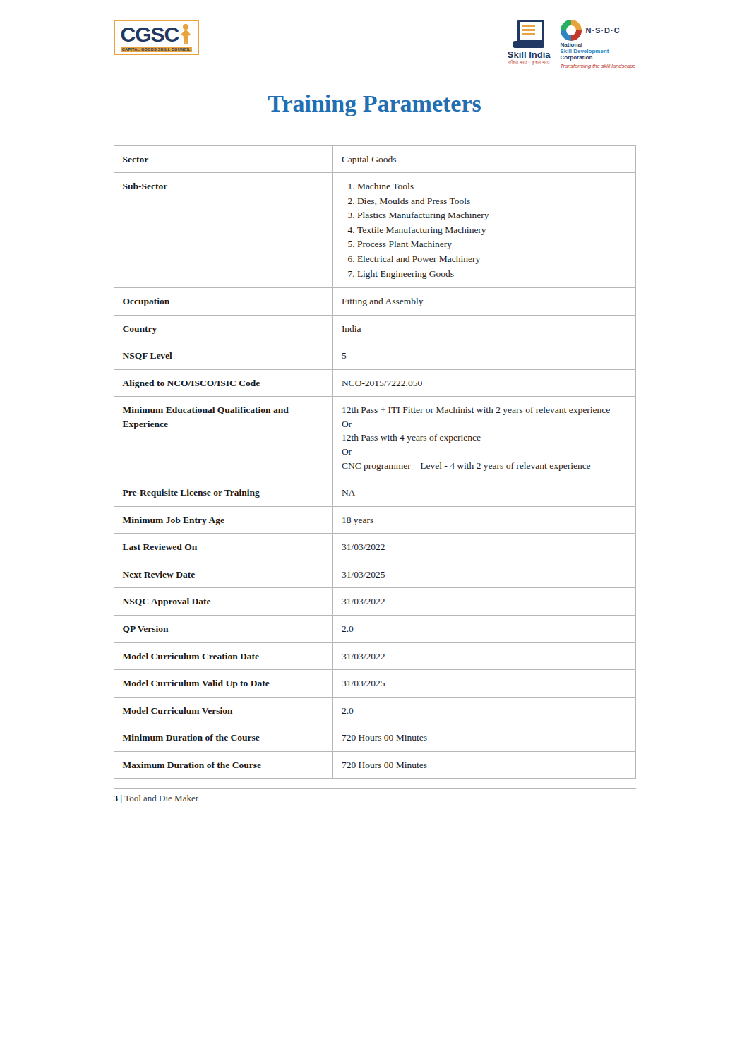CGSC
CAPITAL GOODS SKILL COUNCIL
Skill India
कौशल भारत - कुशल भारत
N·S·D·C
National
Skill Development
Corporation
Transforming the skill landscape
Training Parameters
| Sector | Capital Goods |
| Sub-Sector | Machine Tools Dies, Moulds and Press Tools Plastics Manufacturing Machinery Textile Manufacturing Machinery Process Plant Machinery Electrical and Power Machinery Light Engineering Goods |
| Occupation | Fitting and Assembly |
| Country | India |
| NSQF Level | 5 |
| Aligned to NCO/ISCO/ISIC Code | NCO-2015/7222.050 |
| Minimum Educational Qualification and Experience | 12th Pass + ITI Fitter or Machinist with 2 years of relevant experience Or 12th Pass with 4 years of experience Or CNC programmer – Level - 4 with 2 years of relevant experience |
| Pre-Requisite License or Training | NA |
| Minimum Job Entry Age | 18 years |
| Last Reviewed On | 31/03/2022 |
| Next Review Date | 31/03/2025 |
| NSQC Approval Date | 31/03/2022 |
| QP Version | 2.0 |
| Model Curriculum Creation Date | 31/03/2022 |
| Model Curriculum Valid Up to Date | 31/03/2025 |
| Model Curriculum Version | 2.0 |
| Minimum Duration of the Course | 720 Hours 00 Minutes |
| Maximum Duration of the Course | 720 Hours 00 Minutes |
3 | Tool and Die Maker